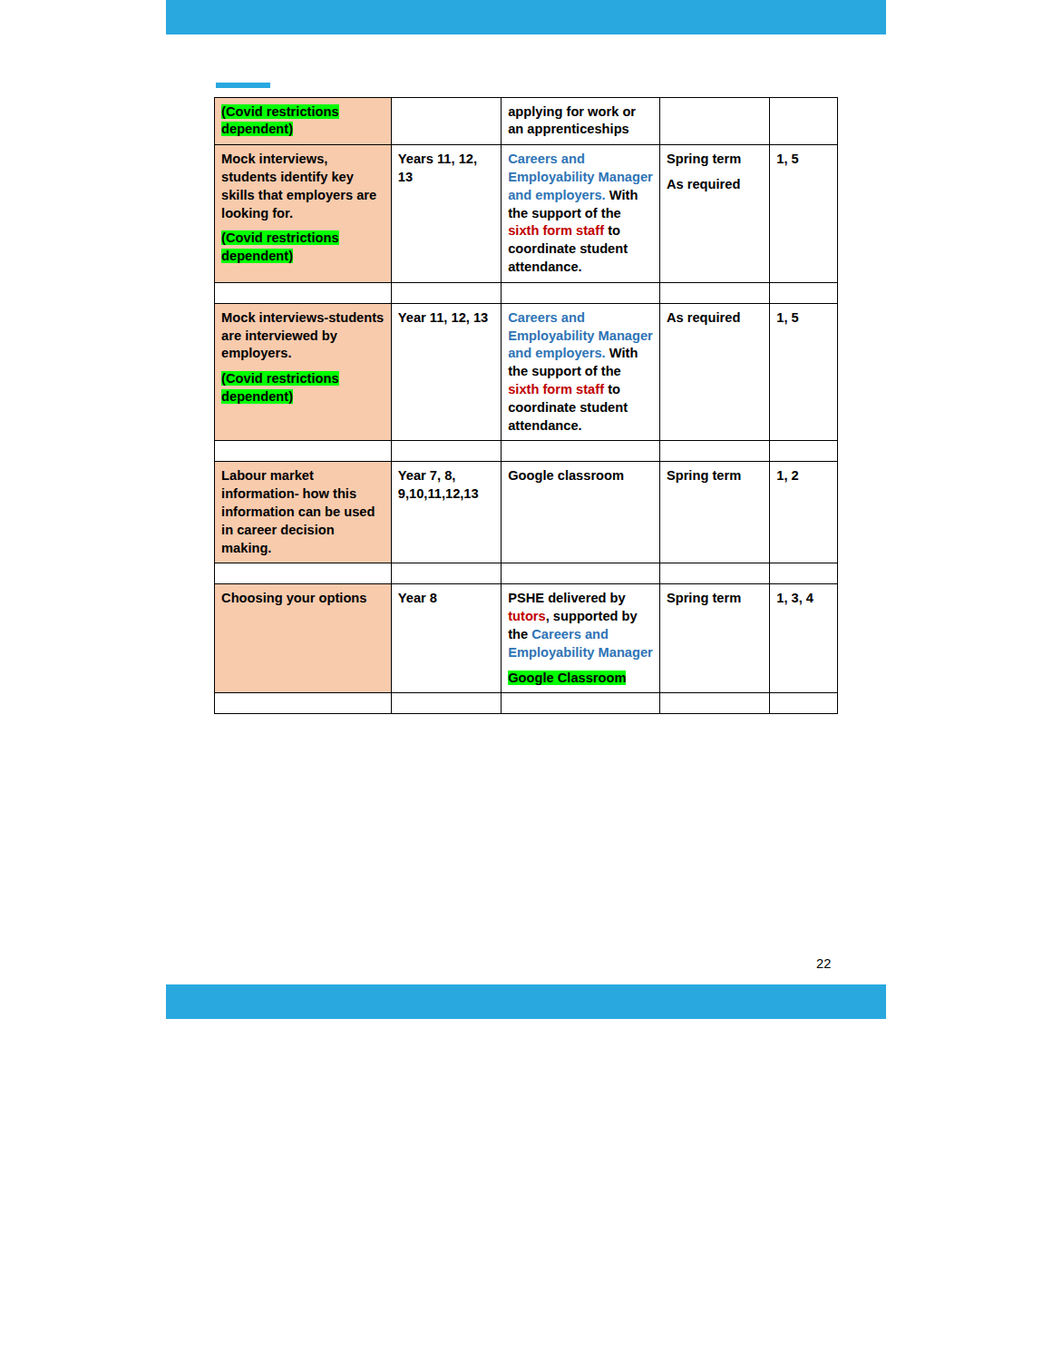| (Covid restrictions dependent) | | applying for work or an apprenticeships | | |
| Mock interviews, students identify key skills that employers are looking for. (Covid restrictions dependent) | Years 11, 12, 13 | Careers and Employability Manager and employers. With the support of the sixth form staff to coordinate student attendance. | Spring term As required | 1, 5 |
| Mock interviews-students are interviewed by employers. (Covid restrictions dependent) | Year 11, 12, 13 | Careers and Employability Manager and employers. With the support of the sixth form staff to coordinate student attendance. | As required | 1, 5 |
| Labour market information- how this information can be used in career decision making. | Year 7, 8, 9,10,11,12,13 | Google classroom | Spring term | 1, 2 |
| Choosing your options | Year 8 | PSHE delivered by tutors , supported by the Careers and Employability Manager Google Classroom | Spring term | 1, 3, 4 |
22